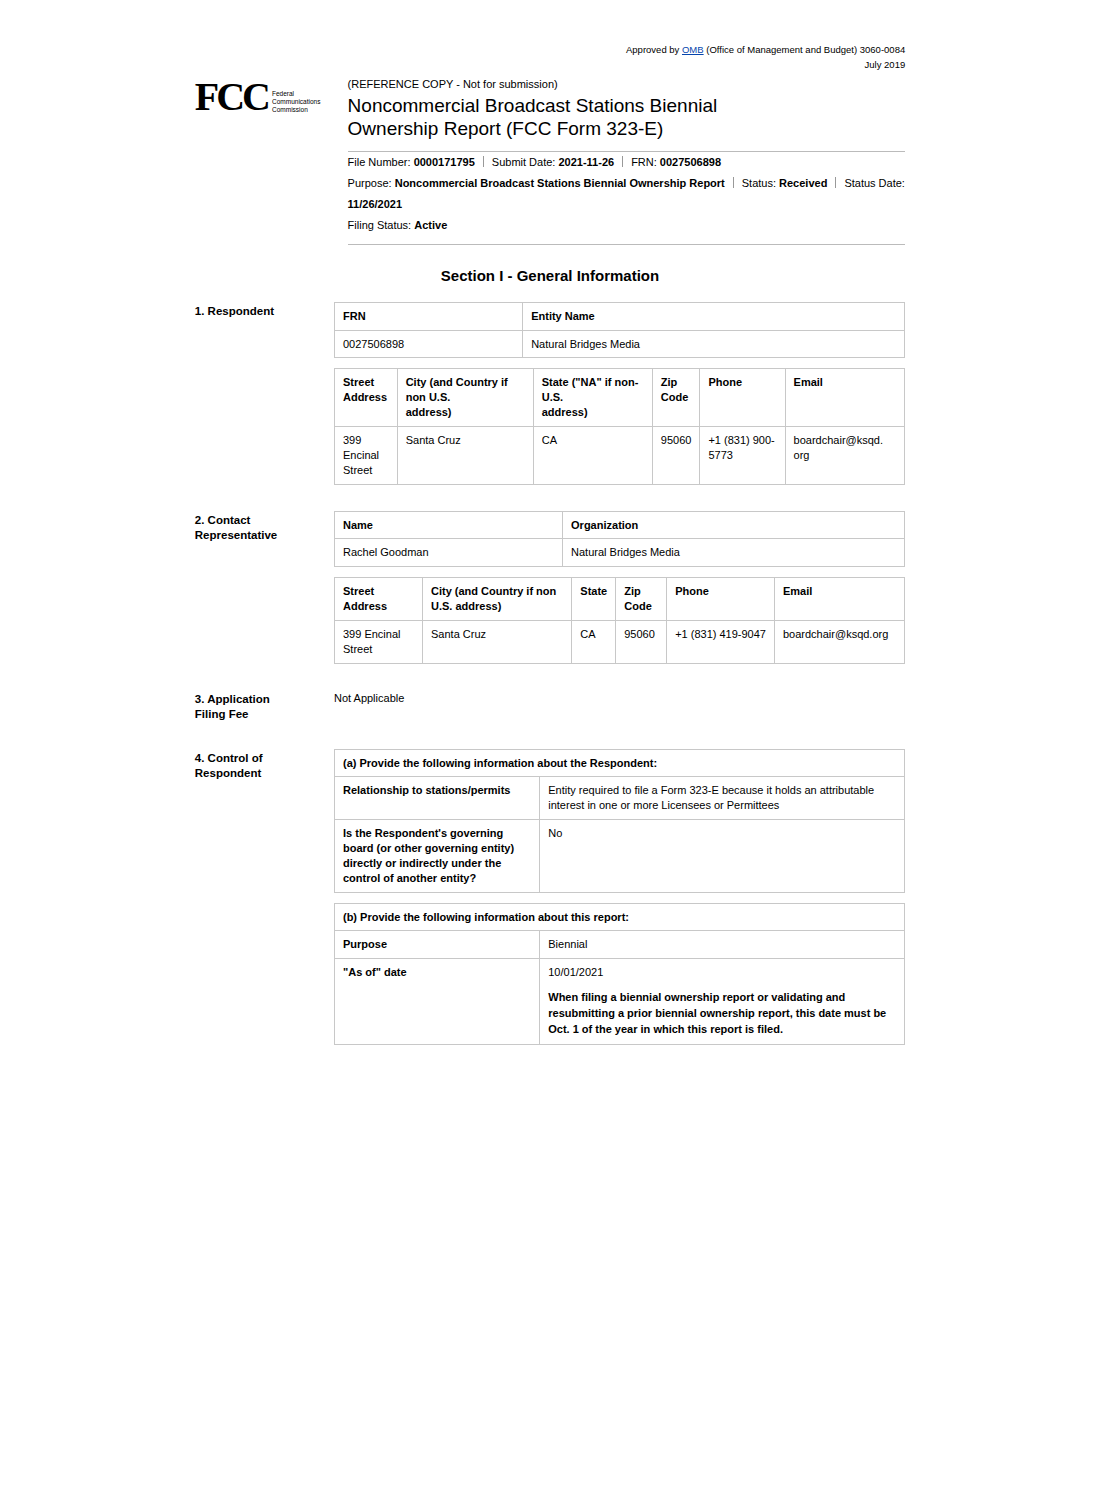Approved by OMB (Office of Management and Budget) 3060-0084
July 2019
FCC Federal
Communications
Commission
(REFERENCE COPY - Not for submission)
Noncommercial Broadcast Stations Biennial
Ownership Report (FCC Form 323-E)
File Number: 0000171795 Submit Date: 2021-11-26 FRN: 0027506898
Purpose: Noncommercial Broadcast Stations Biennial Ownership Report Status: Received Status Date: 11/26/2021
Filing Status: Active
Section I - General Information
1. Respondent
| FRN | Entity Name |
| --- | --- |
| 0027506898 | Natural Bridges Media |
| Street Address | City (and Country if non U.S. address) | State ("NA" if non-U.S. address) | Zip Code | Phone | Email |
| --- | --- | --- | --- | --- | --- |
| 399 Encinal Street | Santa Cruz | CA | 95060 | +1 (831) 900- 5773 | boardchair@ksqd. org |
2. Contact
Representative
| Name | Organization |
| --- | --- |
| Rachel Goodman | Natural Bridges Media |
| Street Address | City (and Country if non U.S. address) | State | Zip Code | Phone | Email |
| --- | --- | --- | --- | --- | --- |
| 399 Encinal Street | Santa Cruz | CA | 95060 | +1 (831) 419-9047 | boardchair@ksqd.org |
3. Application
Filing Fee
Not Applicable
4. Control of
Respondent
| (a) Provide the following information about the Respondent: |
| --- |
| Relationship to stations/permits | Entity required to file a Form 323-E because it holds an attributable interest in one or more Licensees or Permittees |
| Is the Respondent's governing board (or other governing entity) directly or indirectly under the control of another entity? | No |
| (b) Provide the following information about this report: |
| --- |
| Purpose | Biennial |
| "As of" date | 10/01/2021 When filing a biennial ownership report or validating and resubmitting a prior biennial ownership report, this date must be Oct. 1 of the year in which this report is filed. |